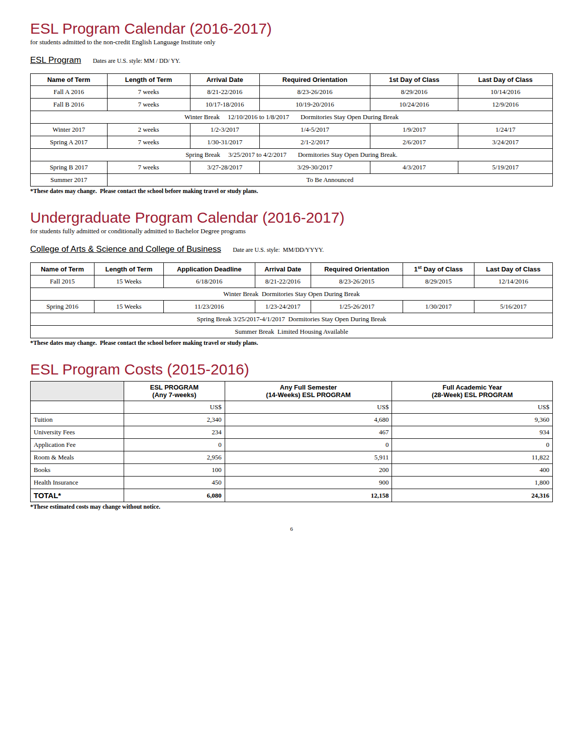ESL Program Calendar (2016-2017)
for students admitted to the non-credit English Language Institute only
ESL Program Dates are U.S. style: MM / DD/ YY.
| Name of Term | Length of Term | Arrival Date | Required Orientation | 1st Day of Class | Last Day of Class |
| --- | --- | --- | --- | --- | --- |
| Fall A 2016 | 7 weeks | 8/21-22/2016 | 8/23-26/2016 | 8/29/2016 | 10/14/2016 |
| Fall B 2016 | 7 weeks | 10/17-18/2016 | 10/19-20/2016 | 10/24/2016 | 12/9/2016 |
| Winter Break 12/10/2016 to 1/8/2017 Dormitories Stay Open During Break |
| Winter 2017 | 2 weeks | 1/2-3/2017 | 1/4-5/2017 | 1/9/2017 | 1/24/17 |
| Spring A 2017 | 7 weeks | 1/30-31/2017 | 2/1-2/2017 | 2/6/2017 | 3/24/2017 |
| Spring Break 3/25/2017 to 4/2/2017 Dormitories Stay Open During Break. |
| Spring B 2017 | 7 weeks | 3/27-28/2017 | 3/29-30/2017 | 4/3/2017 | 5/19/2017 |
| Summer 2017 | To Be Announced |
*These dates may change. Please contact the school before making travel or study plans.
Undergraduate Program Calendar (2016-2017)
for students fully admitted or conditionally admitted to Bachelor Degree programs
College of Arts & Science and College of Business Date are U.S. style: MM/DD/YYYY.
| Name of Term | Length of Term | Application Deadline | Arrival Date | Required Orientation | 1 st Day of Class | Last Day of Class |
| --- | --- | --- | --- | --- | --- | --- |
| Fall 2015 | 15 Weeks | 6/18/2016 | 8/21-22/2016 | 8/23-26/2015 | 8/29/2015 | 12/14/2016 |
| Winter Break Dormitories Stay Open During Break |
| Spring 2016 | 15 Weeks | 11/23/2016 | 1/23-24/2017 | 1/25-26/2017 | 1/30/2017 | 5/16/2017 |
| Spring Break 3/25/2017-4/1/2017 Dormitories Stay Open During Break |
| Summer Break Limited Housing Available |
*These dates may change. Please contact the school before making travel or study plans.
ESL Program Costs (2015-2016)
| | ESL PROGRAM (Any 7-weeks) | Any Full Semester (14-Weeks) ESL PROGRAM | Full Academic Year (28-Week) ESL PROGRAM |
| --- | --- | --- | --- |
| | US$ | US$ | US$ |
| Tuition | 2,340 | 4,680 | 9,360 |
| University Fees | 234 | 467 | 934 |
| Application Fee | 0 | 0 | 0 |
| Room & Meals | 2,956 | 5,911 | 11,822 |
| Books | 100 | 200 | 400 |
| Health Insurance | 450 | 900 | 1,800 |
| TOTAL* | 6,080 | 12,158 | 24,316 |
*These estimated costs may change without notice.
6